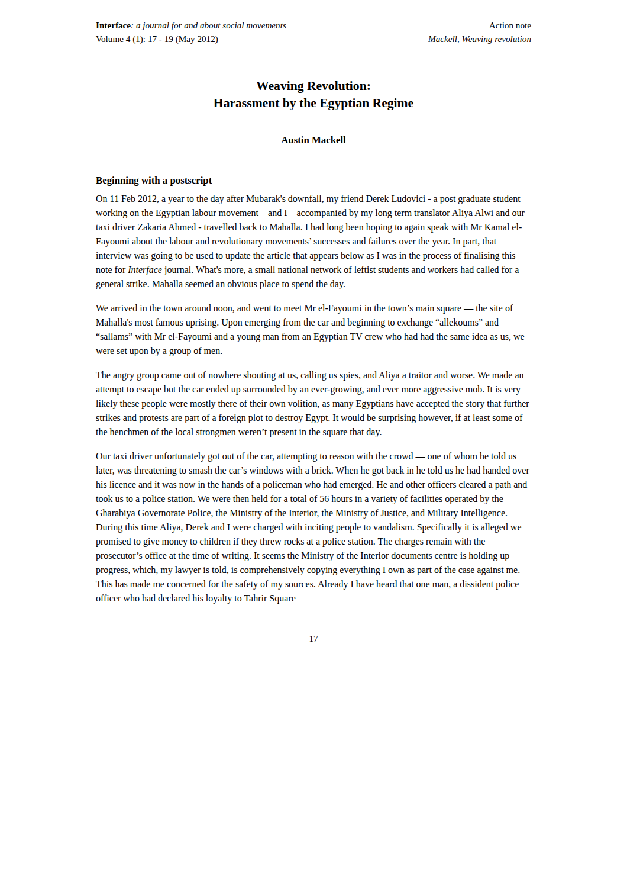Interface: a journal for and about social movements
Volume 4 (1): 17 - 19 (May 2012)
Action note
Mackell, Weaving revolution
Weaving Revolution:
Harassment by the Egyptian Regime
Austin Mackell
Beginning with a postscript
On 11 Feb 2012, a year to the day after Mubarak's downfall, my friend Derek Ludovici - a post graduate student working on the Egyptian labour movement – and I – accompanied by my long term translator Aliya Alwi and our taxi driver Zakaria Ahmed - travelled back to Mahalla. I had long been hoping to again speak with Mr Kamal el-Fayoumi about the labour and revolutionary movements’ successes and failures over the year. In part, that interview was going to be used to update the article that appears below as I was in the process of finalising this note for Interface journal. What's more, a small national network of leftist students and workers had called for a general strike. Mahalla seemed an obvious place to spend the day.
We arrived in the town around noon, and went to meet Mr el-Fayoumi in the town’s main square — the site of Mahalla's most famous uprising. Upon emerging from the car and beginning to exchange “allekoums” and “sallams” with Mr el-Fayoumi and a young man from an Egyptian TV crew who had had the same idea as us, we were set upon by a group of men.
The angry group came out of nowhere shouting at us, calling us spies, and Aliya a traitor and worse. We made an attempt to escape but the car ended up surrounded by an ever-growing, and ever more aggressive mob. It is very likely these people were mostly there of their own volition, as many Egyptians have accepted the story that further strikes and protests are part of a foreign plot to destroy Egypt. It would be surprising however, if at least some of the henchmen of the local strongmen weren’t present in the square that day.
Our taxi driver unfortunately got out of the car, attempting to reason with the crowd — one of whom he told us later, was threatening to smash the car’s windows with a brick. When he got back in he told us he had handed over his licence and it was now in the hands of a policeman who had emerged. He and other officers cleared a path and took us to a police station. We were then held for a total of 56 hours in a variety of facilities operated by the Gharabiya Governorate Police, the Ministry of the Interior, the Ministry of Justice, and Military Intelligence. During this time Aliya, Derek and I were charged with inciting people to vandalism. Specifically it is alleged we promised to give money to children if they threw rocks at a police station. The charges remain with the prosecutor’s office at the time of writing. It seems the Ministry of the Interior documents centre is holding up progress, which, my lawyer is told, is comprehensively copying everything I own as part of the case against me. This has made me concerned for the safety of my sources. Already I have heard that one man, a dissident police officer who had declared his loyalty to Tahrir Square
17